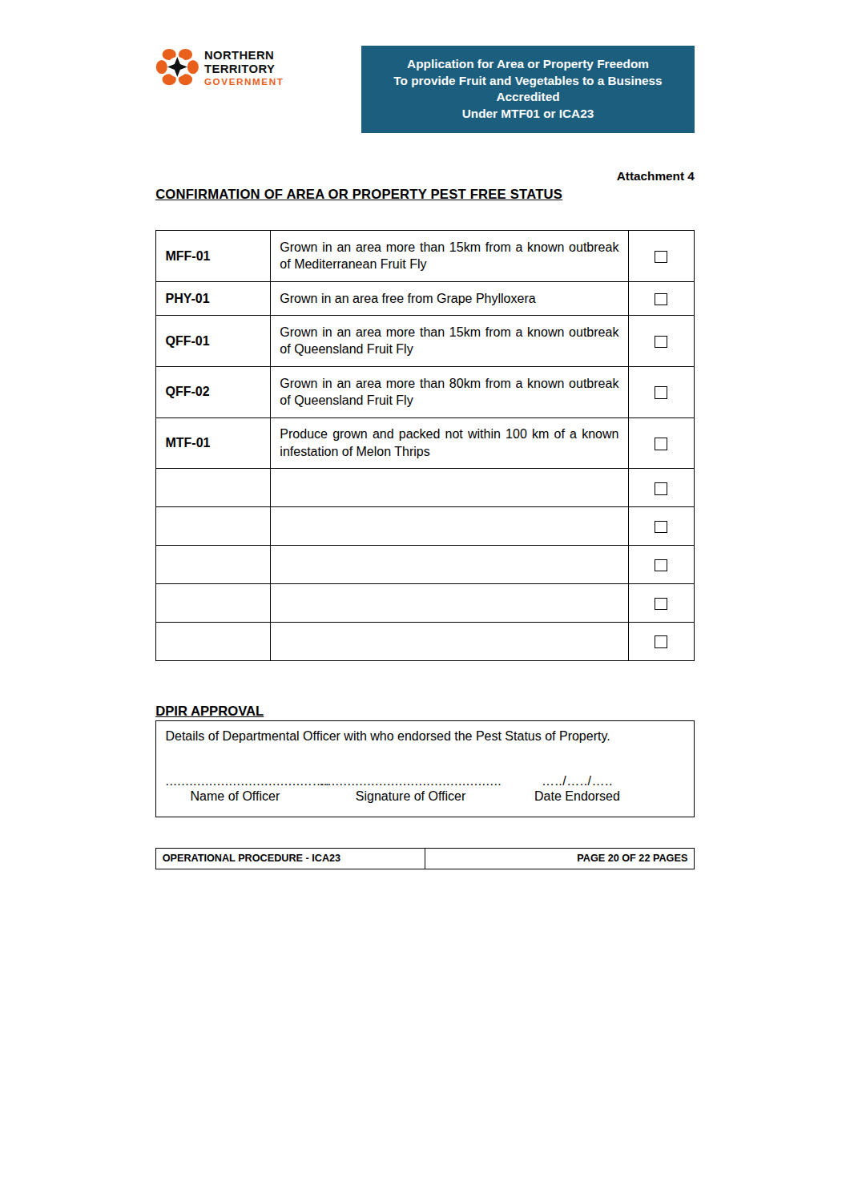NORTHERN TERRITORY GOVERNMENT
Application for Area or Property Freedom
To provide Fruit and Vegetables to a Business Accredited
Under MTF01 or ICA23
Attachment 4
CONFIRMATION OF AREA OR PROPERTY PEST FREE STATUS
| MFF-01 | Grown in an area more than 15km from a known outbreak of Mediterranean Fruit Fly | |
| PHY-01 | Grown in an area free from Grape Phylloxera | |
| QFF-01 | Grown in an area more than 15km from a known outbreak of Queensland Fruit Fly | |
| QFF-02 | Grown in an area more than 80km from a known outbreak of Queensland Fruit Fly | |
| MTF-01 | Produce grown and packed not within 100 km of a known infestation of Melon Thrips | |
DPIR APPROVAL
Details of Departmental Officer with who endorsed the Pest Status of Property.
.....................................….
Name of Officer
..............................................
Signature of Officer
…../…../…..
Date Endorsed
| OPERATIONAL PROCEDURE - ICA23 | PAGE 20 OF 22 PAGES |